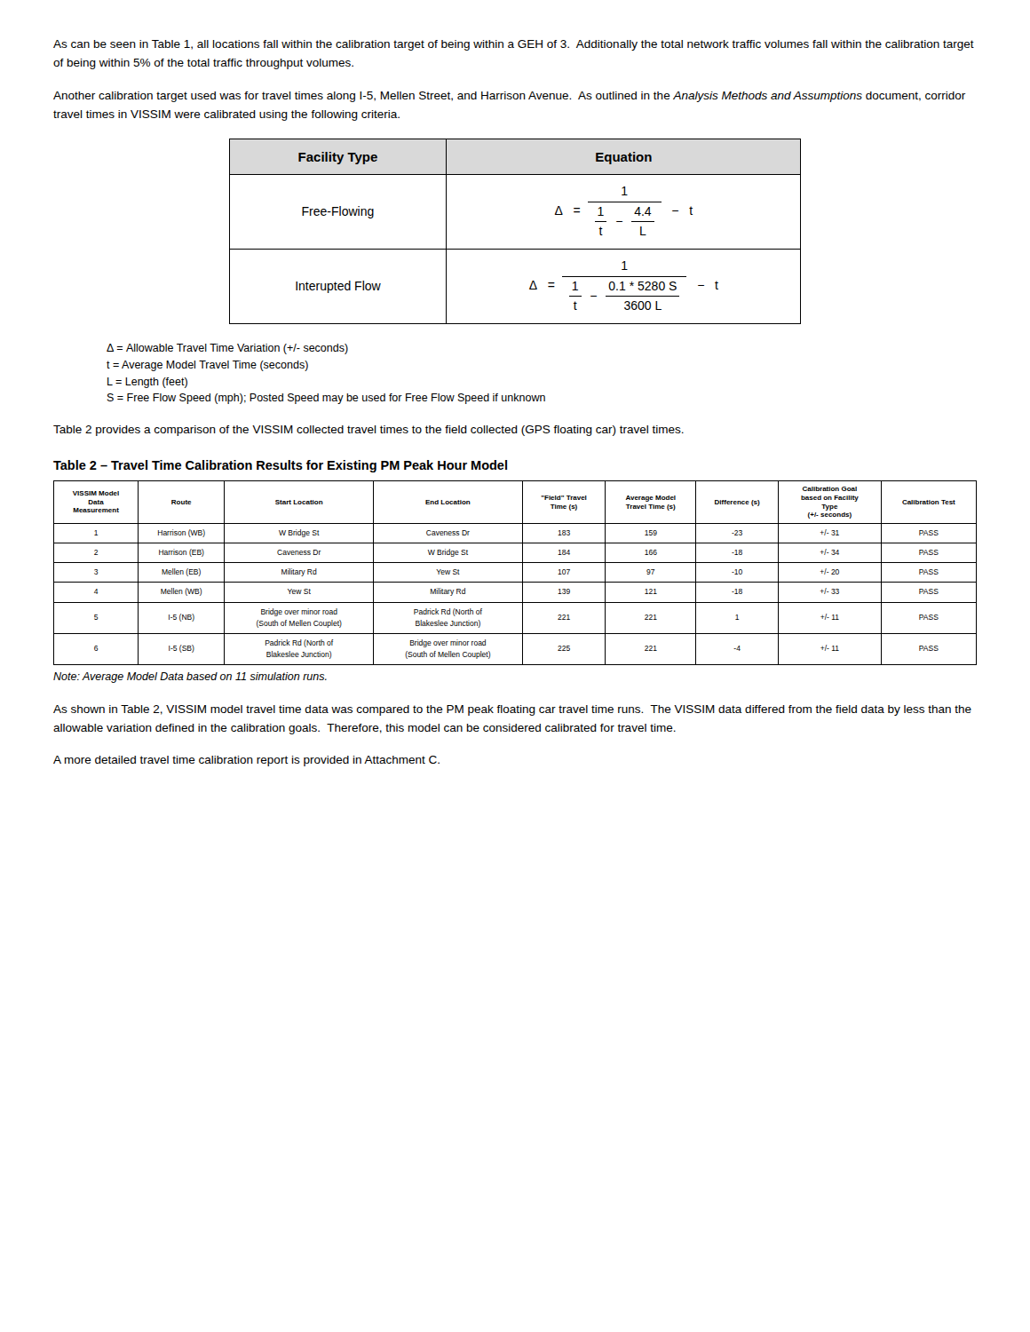As can be seen in Table 1, all locations fall within the calibration target of being within a GEH of 3. Additionally the total network traffic volumes fall within the calibration target of being within 5% of the total traffic throughput volumes.
Another calibration target used was for travel times along I-5, Mellen Street, and Harrison Avenue. As outlined in the Analysis Methods and Assumptions document, corridor travel times in VISSIM were calibrated using the following criteria.
| Facility Type | Equation |
| --- | --- |
| Free-Flowing | Δ = 1 1 t − 4.4 L − t |
| Interupted Flow | Δ = 1 1 t − 0.1 * 5280 S 3600 L − t |
Δ = Allowable Travel Time Variation (+/- seconds)
t = Average Model Travel Time (seconds)
L = Length (feet)
S = Free Flow Speed (mph); Posted Speed may be used for Free Flow Speed if unknown
Table 2 provides a comparison of the VISSIM collected travel times to the field collected (GPS floating car) travel times.
Table 2 – Travel Time Calibration Results for Existing PM Peak Hour Model
| VISSIM Model Data Measurement | Route | Start Location | End Location | "Field" Travel Time (s) | Average Model Travel Time (s) | Difference (s) | Calibration Goal based on Facility Type (+/- seconds) | Calibration Test |
| --- | --- | --- | --- | --- | --- | --- | --- | --- |
| 1 | Harrison (WB) | W Bridge St | Caveness Dr | 183 | 159 | -23 | +/- 31 | PASS |
| 2 | Harrison (EB) | Caveness Dr | W Bridge St | 184 | 166 | -18 | +/- 34 | PASS |
| 3 | Mellen (EB) | Military Rd | Yew St | 107 | 97 | -10 | +/- 20 | PASS |
| 4 | Mellen (WB) | Yew St | Military Rd | 139 | 121 | -18 | +/- 33 | PASS |
| 5 | I-5 (NB) | Bridge over minor road (South of Mellen Couplet) | Padrick Rd (North of Blakeslee Junction) | 221 | 221 | 1 | +/- 11 | PASS |
| 6 | I-5 (SB) | Padrick Rd (North of Blakeslee Junction) | Bridge over minor road (South of Mellen Couplet) | 225 | 221 | -4 | +/- 11 | PASS |
Note: Average Model Data based on 11 simulation runs.
As shown in Table 2, VISSIM model travel time data was compared to the PM peak floating car travel time runs. The VISSIM data differed from the field data by less than the allowable variation defined in the calibration goals. Therefore, this model can be considered calibrated for travel time.
A more detailed travel time calibration report is provided in Attachment C.